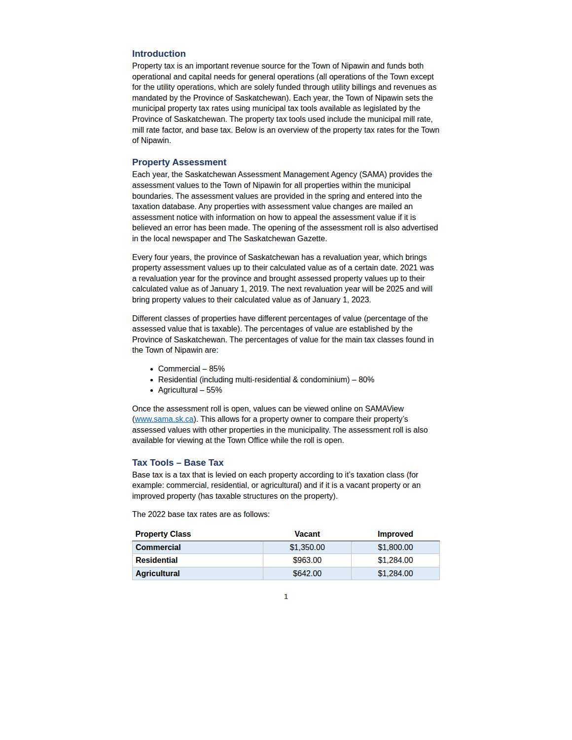Introduction
Property tax is an important revenue source for the Town of Nipawin and funds both operational and capital needs for general operations (all operations of the Town except for the utility operations, which are solely funded through utility billings and revenues as mandated by the Province of Saskatchewan). Each year, the Town of Nipawin sets the municipal property tax rates using municipal tax tools available as legislated by the Province of Saskatchewan. The property tax tools used include the municipal mill rate, mill rate factor, and base tax. Below is an overview of the property tax rates for the Town of Nipawin.
Property Assessment
Each year, the Saskatchewan Assessment Management Agency (SAMA) provides the assessment values to the Town of Nipawin for all properties within the municipal boundaries. The assessment values are provided in the spring and entered into the taxation database. Any properties with assessment value changes are mailed an assessment notice with information on how to appeal the assessment value if it is believed an error has been made. The opening of the assessment roll is also advertised in the local newspaper and The Saskatchewan Gazette.
Every four years, the province of Saskatchewan has a revaluation year, which brings property assessment values up to their calculated value as of a certain date. 2021 was a revaluation year for the province and brought assessed property values up to their calculated value as of January 1, 2019. The next revaluation year will be 2025 and will bring property values to their calculated value as of January 1, 2023.
Different classes of properties have different percentages of value (percentage of the assessed value that is taxable). The percentages of value are established by the Province of Saskatchewan. The percentages of value for the main tax classes found in the Town of Nipawin are:
Commercial – 85%
Residential (including multi-residential & condominium) – 80%
Agricultural – 55%
Once the assessment roll is open, values can be viewed online on SAMAView (www.sama.sk.ca). This allows for a property owner to compare their property’s assessed values with other properties in the municipality. The assessment roll is also available for viewing at the Town Office while the roll is open.
Tax Tools – Base Tax
Base tax is a tax that is levied on each property according to it’s taxation class (for example: commercial, residential, or agricultural) and if it is a vacant property or an improved property (has taxable structures on the property).
The 2022 base tax rates are as follows:
| Property Class | Vacant | Improved |
| --- | --- | --- |
| Commercial | $1,350.00 | $1,800.00 |
| Residential | $963.00 | $1,284.00 |
| Agricultural | $642.00 | $1,284.00 |
1